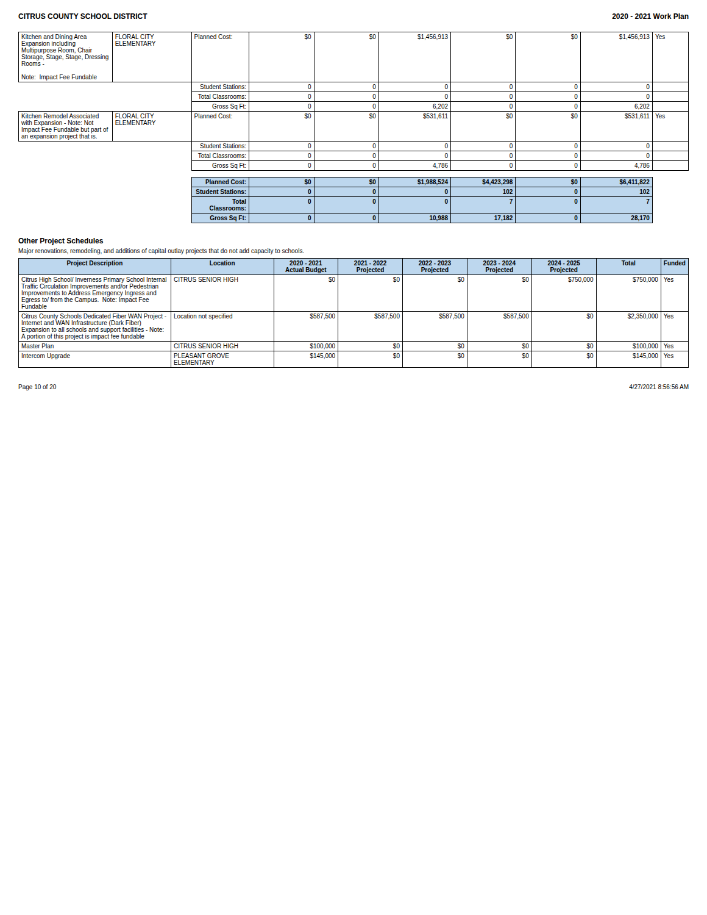CITRUS COUNTY SCHOOL DISTRICT
2020 - 2021 Work Plan
| Kitchen and Dining Area Expansion including Multipurpose Room, Chair Storage, Stage, Stage, Dressing Rooms - Note: Impact Fee Fundable | FLORAL CITY ELEMENTARY | Planned Cost: | $0 | $0 | $1,456,913 | $0 | $0 | $1,456,913 | Yes |
| | Student Stations: | 0 | 0 | 0 | 0 | 0 | 0 | |
| | Total Classrooms: | 0 | 0 | 0 | 0 | 0 | 0 | |
| | Gross Sq Ft: | 0 | 0 | 6,202 | 0 | 0 | 6,202 | |
| Kitchen Remodel Associated with Expansion - Note: Not Impact Fee Fundable but part of an expansion project that is. | FLORAL CITY ELEMENTARY | Planned Cost: | $0 | $0 | $531,611 | $0 | $0 | $531,611 | Yes |
| | Student Stations: | 0 | 0 | 0 | 0 | 0 | 0 | |
| | Total Classrooms: | 0 | 0 | 0 | 0 | 0 | 0 | |
| | Gross Sq Ft: | 0 | 0 | 4,786 | 0 | 0 | 4,786 | |
| | Planned Cost: | $0 | $0 | $1,988,524 | $4,423,298 | $0 | $6,411,822 | |
| | Student Stations: | 0 | 0 | 0 | 102 | 0 | 102 | |
| | Total Classrooms: | 0 | 0 | 0 | 7 | 0 | 7 | |
| | Gross Sq Ft: | 0 | 0 | 10,988 | 17,182 | 0 | 28,170 | |
Other Project Schedules
Major renovations, remodeling, and additions of capital outlay projects that do not add capacity to schools.
| Project Description | Location | 2020 - 2021 Actual Budget | 2021 - 2022 Projected | 2022 - 2023 Projected | 2023 - 2024 Projected | 2024 - 2025 Projected | Total | Funded |
| --- | --- | --- | --- | --- | --- | --- | --- | --- |
| Citrus High School/ Inverness Primary School Internal Traffic Circulation Improvements and/or Pedestrian Improvements to Address Emergency Ingress and Egress to/ from the Campus. Note: Impact Fee Fundable | CITRUS SENIOR HIGH | $0 | $0 | $0 | $0 | $750,000 | $750,000 | Yes |
| Citrus County Schools Dedicated Fiber WAN Project - Internet and WAN Infrastructure (Dark Fiber) Expansion to all schools and support facilities - Note: A portion of this project is impact fee fundable | Location not specified | $587,500 | $587,500 | $587,500 | $587,500 | $0 | $2,350,000 | Yes |
| Master Plan | CITRUS SENIOR HIGH | $100,000 | $0 | $0 | $0 | $0 | $100,000 | Yes |
| Intercom Upgrade | PLEASANT GROVE ELEMENTARY | $145,000 | $0 | $0 | $0 | $0 | $145,000 | Yes |
Page 10 of 20
4/27/2021 8:56:56 AM